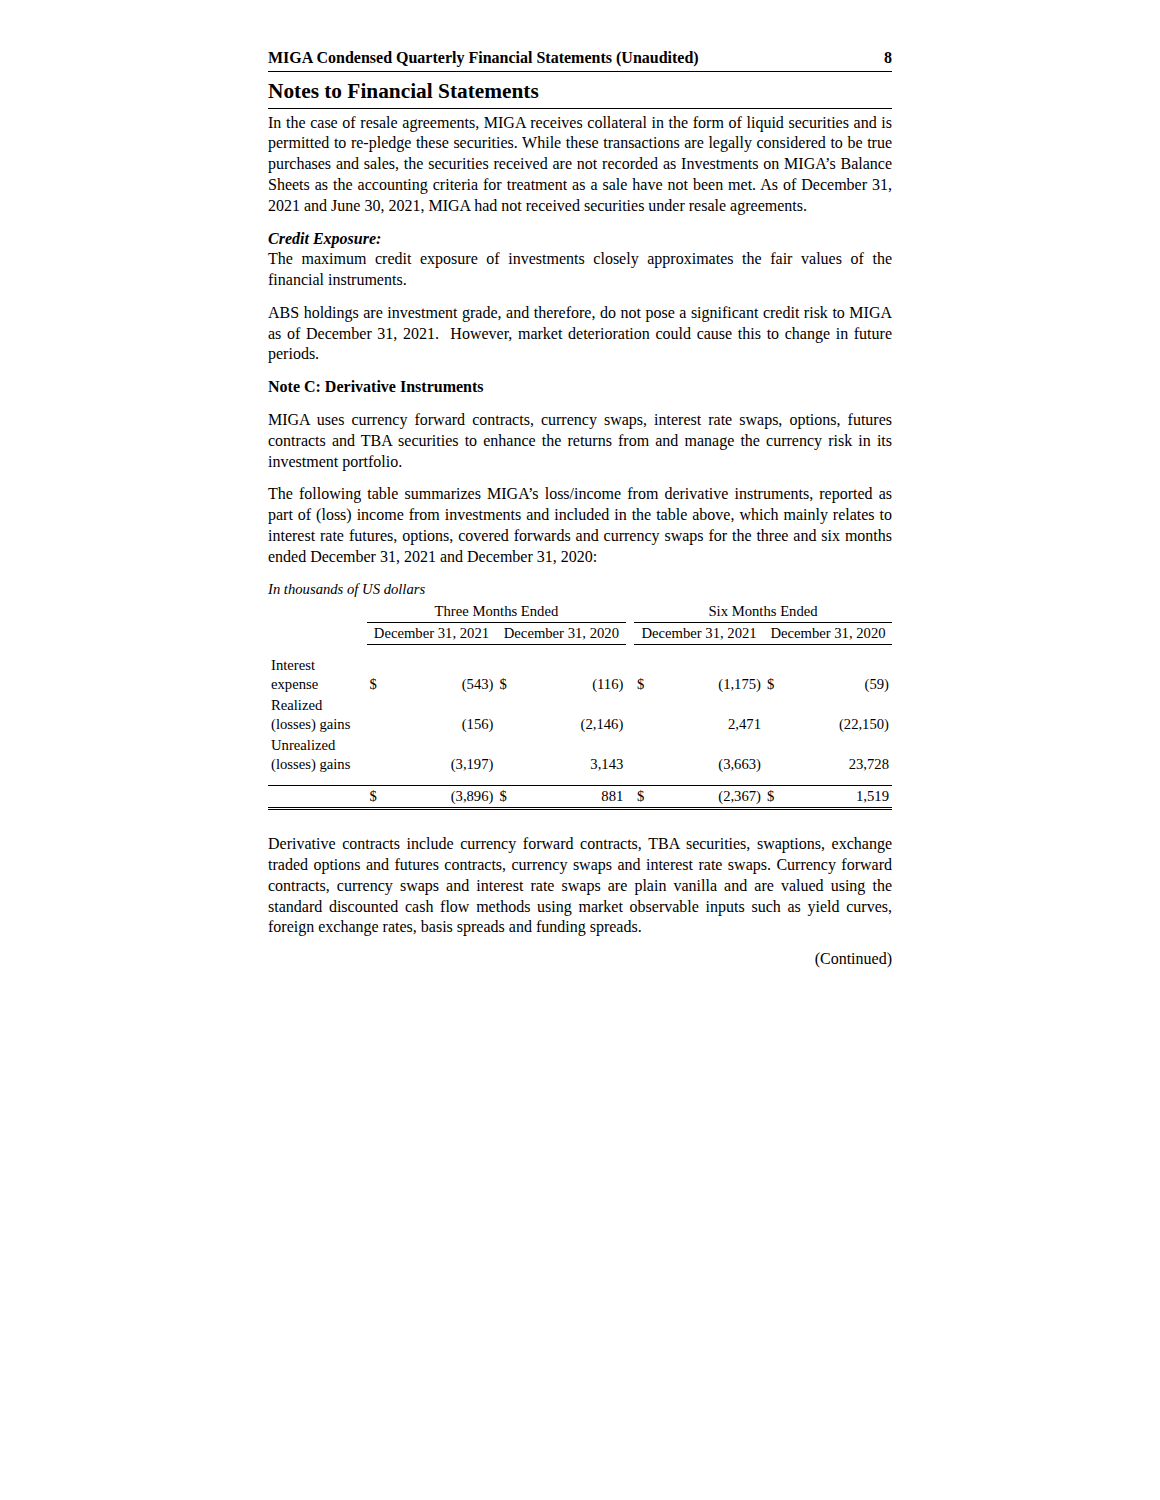MIGA Condensed Quarterly Financial Statements (Unaudited) 8
Notes to Financial Statements
In the case of resale agreements, MIGA receives collateral in the form of liquid securities and is permitted to re-pledge these securities. While these transactions are legally considered to be true purchases and sales, the securities received are not recorded as Investments on MIGA’s Balance Sheets as the accounting criteria for treatment as a sale have not been met. As of December 31, 2021 and June 30, 2021, MIGA had not received securities under resale agreements.
Credit Exposure:
The maximum credit exposure of investments closely approximates the fair values of the financial instruments.
ABS holdings are investment grade, and therefore, do not pose a significant credit risk to MIGA as of December 31, 2021. However, market deterioration could cause this to change in future periods.
Note C: Derivative Instruments
MIGA uses currency forward contracts, currency swaps, interest rate swaps, options, futures contracts and TBA securities to enhance the returns from and manage the currency risk in its investment portfolio.
The following table summarizes MIGA’s loss/income from derivative instruments, reported as part of (loss) income from investments and included in the table above, which mainly relates to interest rate futures, options, covered forwards and currency swaps for the three and six months ended December 31, 2021 and December 31, 2020:
In thousands of US dollars
| | Three Months Ended | | Six Months Ended |
| --- | --- | --- | --- |
| | December 31, 2021 | December 31, 2020 | | December 31, 2021 | December 31, 2020 |
| Interest expense | $ | (543) | $ | (116) | | $ | (1,175) | $ | (59) |
| Realized (losses) gains | | (156) | | (2,146) | | | 2,471 | | (22,150) |
| Unrealized (losses) gains | | (3,197) | | 3,143 | | | (3,663) | | 23,728 |
| | $ | (3,896) | $ | 881 | | $ | (2,367) | $ | 1,519 |
Derivative contracts include currency forward contracts, TBA securities, swaptions, exchange traded options and futures contracts, currency swaps and interest rate swaps. Currency forward contracts, currency swaps and interest rate swaps are plain vanilla and are valued using the standard discounted cash flow methods using market observable inputs such as yield curves, foreign exchange rates, basis spreads and funding spreads.
(Continued)